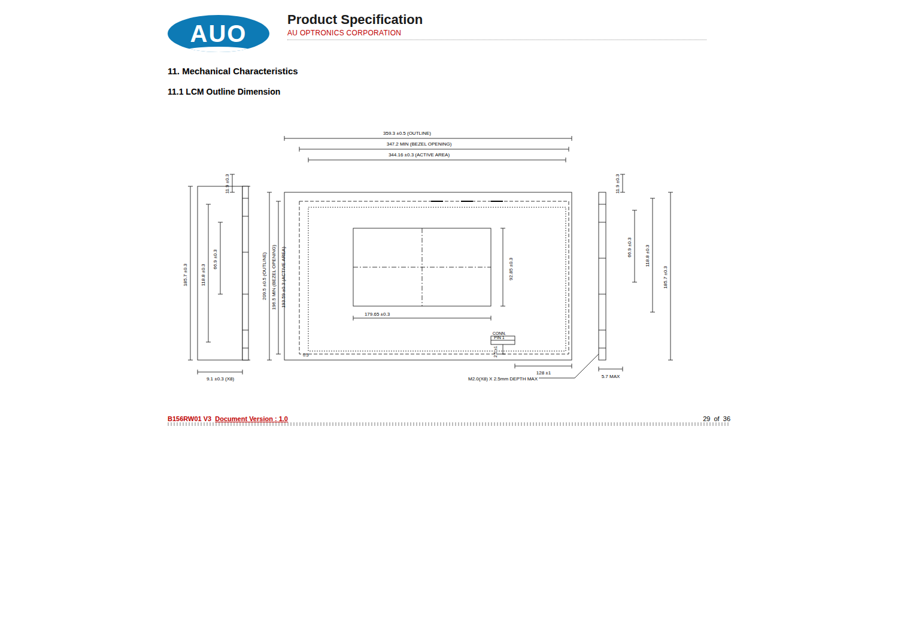AUO
Product Specification
AU OPTRONICS CORPORATION
11. Mechanical Characteristics
11.1 LCM Outline Dimension
359.3 ±0.5 (OUTLINE) 347.2 MIN (BEZEL OPENING) 344.16 ±0.3 (ACTIVE AREA) 179.65 ±0.3 92.85 ±0.3 209.5 ±0.5 (OUTLINE) 196.5 MIN (BEZEL OPENING) 193.59 ±0.3 (ACTIVE AREA) 185.7 ±0.3 118.8 ±0.3 66.9 ±0.3 11.9 ±0.3 11.9 ±0.3 66.9 ±0.3 118.8 ±0.3 185.7 ±0.3 9.1 ±0.3 (X8) 128 ±1 5.7 MAX CONN. PIN 1 2.5 ±1 M2.0(X8) X 2.5mm DEPTH MAX 0.5
B156RW01 V3 Document Version : 1.0
29 of 36